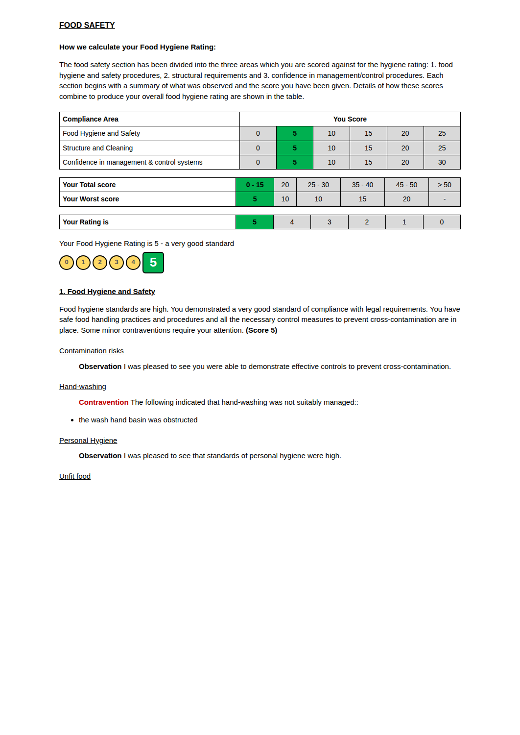FOOD SAFETY
How we calculate your Food Hygiene Rating:
The food safety section has been divided into the three areas which you are scored against for the hygiene rating: 1. food hygiene and safety procedures, 2. structural requirements and 3. confidence in management/control procedures. Each section begins with a summary of what was observed and the score you have been given. Details of how these scores combine to produce your overall food hygiene rating are shown in the table.
| Compliance Area | You Score |
| --- | --- |
| Food Hygiene and Safety | 0 | 5 | 10 | 15 | 20 | 25 |
| Structure and Cleaning | 0 | 5 | 10 | 15 | 20 | 25 |
| Confidence in management & control systems | 0 | 5 | 10 | 15 | 20 | 30 |
| Your Total score | 0 - 15 | 20 | 25 - 30 | 35 - 40 | 45 - 50 | > 50 |
| Your Worst score | 5 | 10 | 10 | 15 | 20 | - |
| Your Rating is | 5 | 4 | 3 | 2 | 1 | 0 |
Your Food Hygiene Rating is 5 - a very good standard
0 1 2 3 4 5
1. Food Hygiene and Safety
Food hygiene standards are high. You demonstrated a very good standard of compliance with legal requirements. You have safe food handling practices and procedures and all the necessary control measures to prevent cross-contamination are in place. Some minor contraventions require your attention. (Score 5)
Contamination risks
Observation I was pleased to see you were able to demonstrate effective controls to prevent cross-contamination.
Hand-washing
Contravention The following indicated that hand-washing was not suitably managed::
the wash hand basin was obstructed
Personal Hygiene
Observation I was pleased to see that standards of personal hygiene were high.
Unfit food